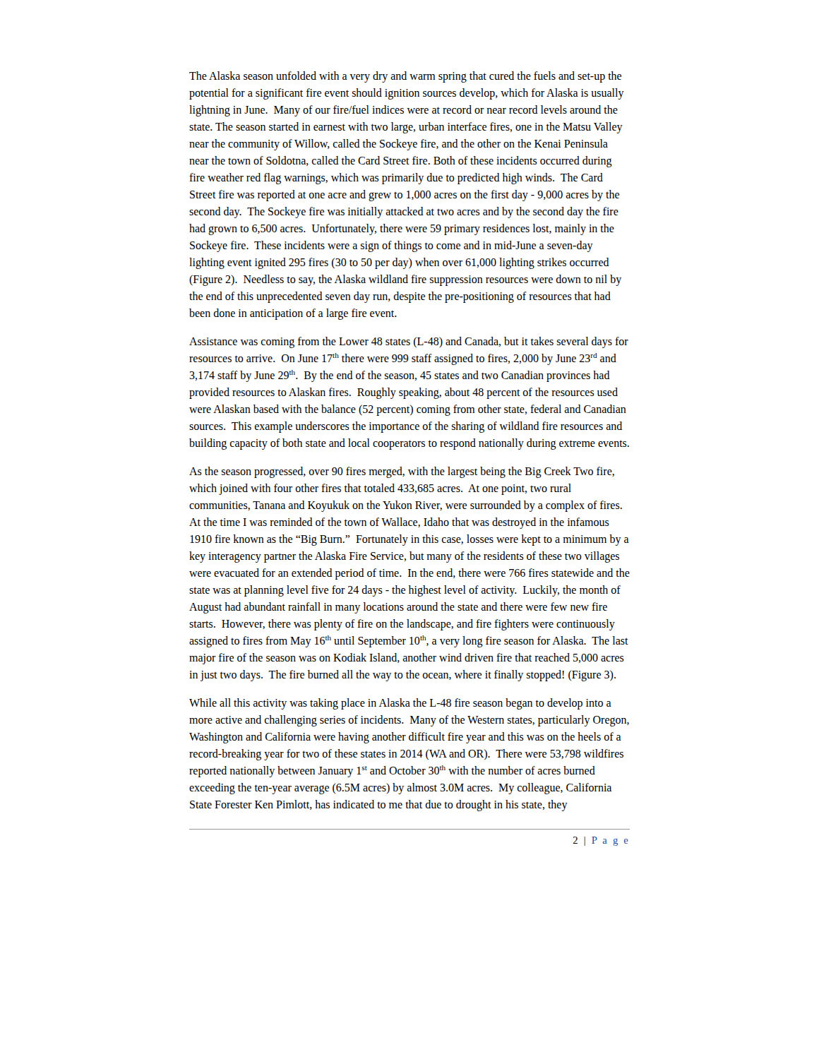The Alaska season unfolded with a very dry and warm spring that cured the fuels and set-up the potential for a significant fire event should ignition sources develop, which for Alaska is usually lightning in June. Many of our fire/fuel indices were at record or near record levels around the state. The season started in earnest with two large, urban interface fires, one in the Matsu Valley near the community of Willow, called the Sockeye fire, and the other on the Kenai Peninsula near the town of Soldotna, called the Card Street fire. Both of these incidents occurred during fire weather red flag warnings, which was primarily due to predicted high winds. The Card Street fire was reported at one acre and grew to 1,000 acres on the first day - 9,000 acres by the second day. The Sockeye fire was initially attacked at two acres and by the second day the fire had grown to 6,500 acres. Unfortunately, there were 59 primary residences lost, mainly in the Sockeye fire. These incidents were a sign of things to come and in mid-June a seven-day lighting event ignited 295 fires (30 to 50 per day) when over 61,000 lighting strikes occurred (Figure 2). Needless to say, the Alaska wildland fire suppression resources were down to nil by the end of this unprecedented seven day run, despite the pre-positioning of resources that had been done in anticipation of a large fire event.
Assistance was coming from the Lower 48 states (L-48) and Canada, but it takes several days for resources to arrive. On June 17th there were 999 staff assigned to fires, 2,000 by June 23rd and 3,174 staff by June 29th. By the end of the season, 45 states and two Canadian provinces had provided resources to Alaskan fires. Roughly speaking, about 48 percent of the resources used were Alaskan based with the balance (52 percent) coming from other state, federal and Canadian sources. This example underscores the importance of the sharing of wildland fire resources and building capacity of both state and local cooperators to respond nationally during extreme events.
As the season progressed, over 90 fires merged, with the largest being the Big Creek Two fire, which joined with four other fires that totaled 433,685 acres. At one point, two rural communities, Tanana and Koyukuk on the Yukon River, were surrounded by a complex of fires. At the time I was reminded of the town of Wallace, Idaho that was destroyed in the infamous 1910 fire known as the “Big Burn.” Fortunately in this case, losses were kept to a minimum by a key interagency partner the Alaska Fire Service, but many of the residents of these two villages were evacuated for an extended period of time. In the end, there were 766 fires statewide and the state was at planning level five for 24 days - the highest level of activity. Luckily, the month of August had abundant rainfall in many locations around the state and there were few new fire starts. However, there was plenty of fire on the landscape, and fire fighters were continuously assigned to fires from May 16th until September 10th, a very long fire season for Alaska. The last major fire of the season was on Kodiak Island, another wind driven fire that reached 5,000 acres in just two days. The fire burned all the way to the ocean, where it finally stopped! (Figure 3).
While all this activity was taking place in Alaska the L-48 fire season began to develop into a more active and challenging series of incidents. Many of the Western states, particularly Oregon, Washington and California were having another difficult fire year and this was on the heels of a record-breaking year for two of these states in 2014 (WA and OR). There were 53,798 wildfires reported nationally between January 1st and October 30th with the number of acres burned exceeding the ten-year average (6.5M acres) by almost 3.0M acres. My colleague, California State Forester Ken Pimlott, has indicated to me that due to drought in his state, they
2 | P a g e